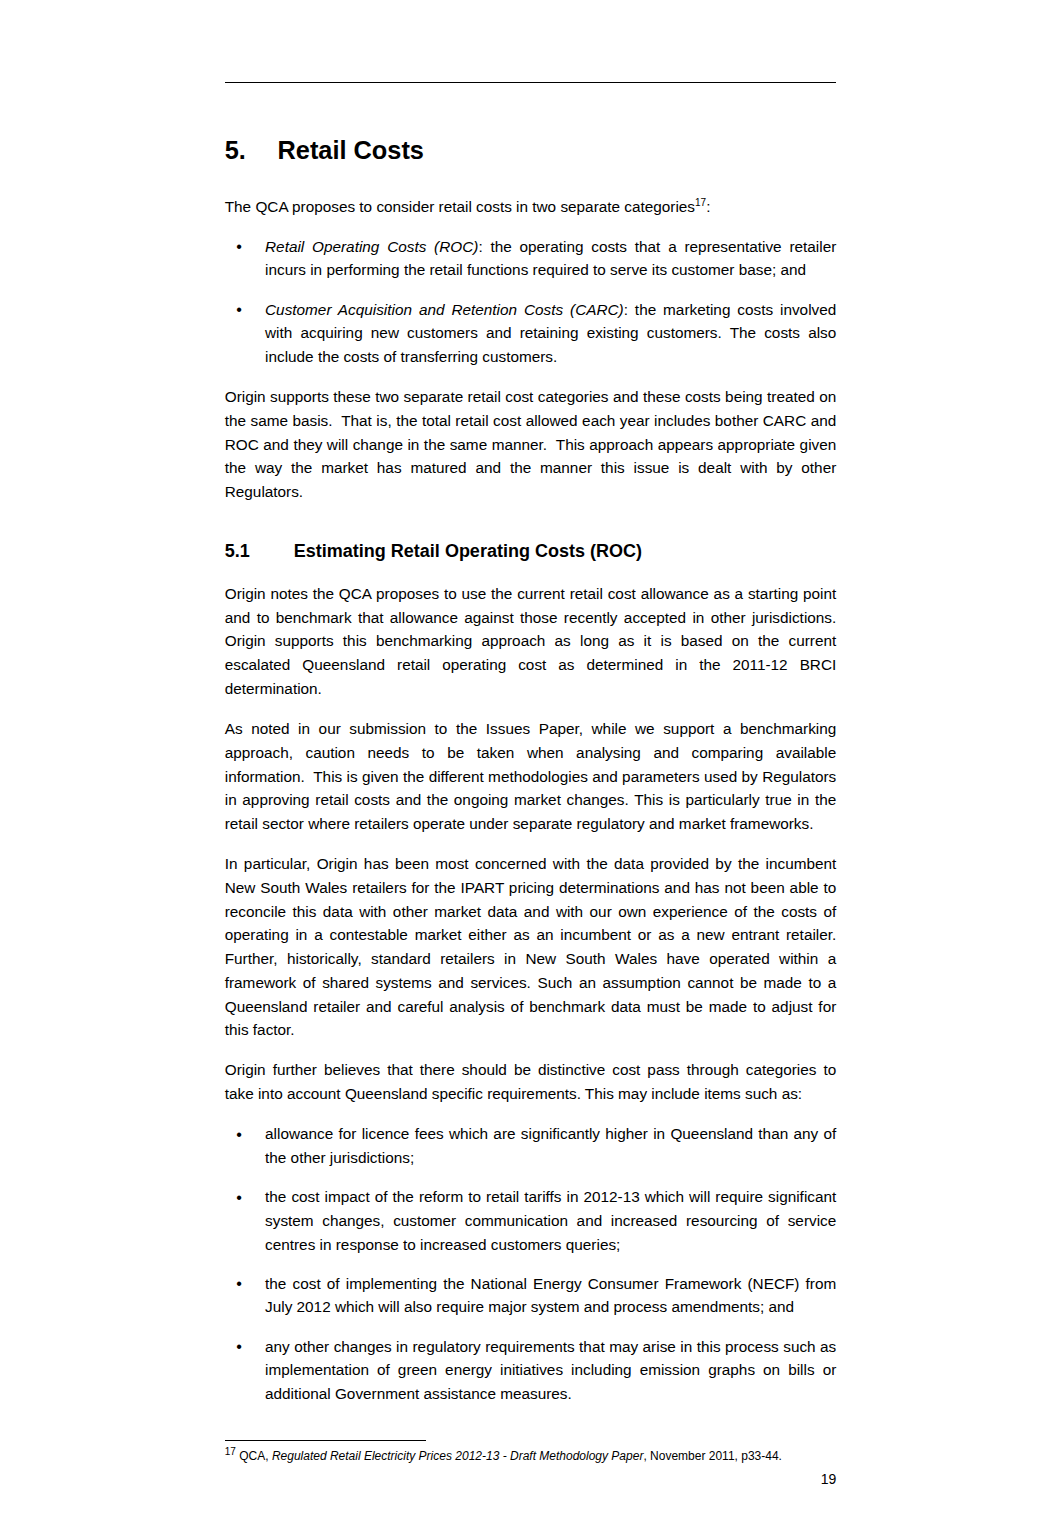5. Retail Costs
The QCA proposes to consider retail costs in two separate categories17:
Retail Operating Costs (ROC): the operating costs that a representative retailer incurs in performing the retail functions required to serve its customer base; and
Customer Acquisition and Retention Costs (CARC): the marketing costs involved with acquiring new customers and retaining existing customers. The costs also include the costs of transferring customers.
Origin supports these two separate retail cost categories and these costs being treated on the same basis. That is, the total retail cost allowed each year includes bother CARC and ROC and they will change in the same manner. This approach appears appropriate given the way the market has matured and the manner this issue is dealt with by other Regulators.
5.1 Estimating Retail Operating Costs (ROC)
Origin notes the QCA proposes to use the current retail cost allowance as a starting point and to benchmark that allowance against those recently accepted in other jurisdictions. Origin supports this benchmarking approach as long as it is based on the current escalated Queensland retail operating cost as determined in the 2011-12 BRCI determination.
As noted in our submission to the Issues Paper, while we support a benchmarking approach, caution needs to be taken when analysing and comparing available information. This is given the different methodologies and parameters used by Regulators in approving retail costs and the ongoing market changes. This is particularly true in the retail sector where retailers operate under separate regulatory and market frameworks.
In particular, Origin has been most concerned with the data provided by the incumbent New South Wales retailers for the IPART pricing determinations and has not been able to reconcile this data with other market data and with our own experience of the costs of operating in a contestable market either as an incumbent or as a new entrant retailer. Further, historically, standard retailers in New South Wales have operated within a framework of shared systems and services. Such an assumption cannot be made to a Queensland retailer and careful analysis of benchmark data must be made to adjust for this factor.
Origin further believes that there should be distinctive cost pass through categories to take into account Queensland specific requirements. This may include items such as:
allowance for licence fees which are significantly higher in Queensland than any of the other jurisdictions;
the cost impact of the reform to retail tariffs in 2012-13 which will require significant system changes, customer communication and increased resourcing of service centres in response to increased customers queries;
the cost of implementing the National Energy Consumer Framework (NECF) from July 2012 which will also require major system and process amendments; and
any other changes in regulatory requirements that may arise in this process such as implementation of green energy initiatives including emission graphs on bills or additional Government assistance measures.
17 QCA, Regulated Retail Electricity Prices 2012-13 - Draft Methodology Paper, November 2011, p33-44.
19